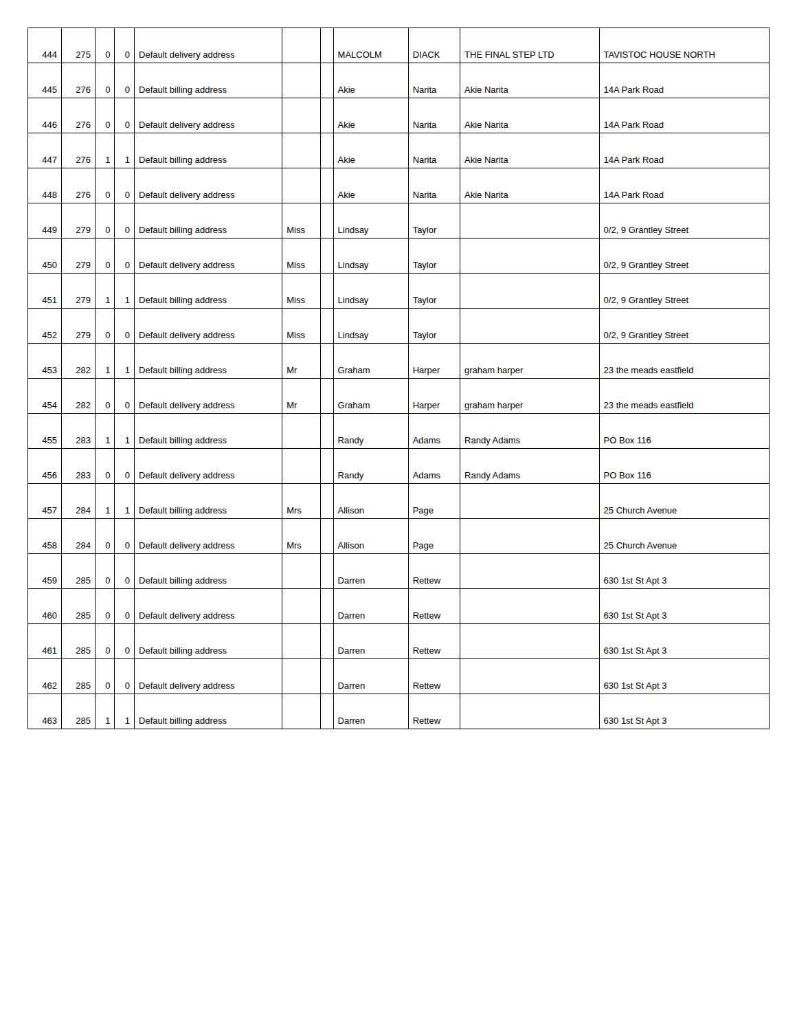| 444 | 275 | 0 | 0 | Default delivery address | | | MALCOLM | DIACK | THE FINAL STEP LTD | TAVISTOC HOUSE NORTH |
| 445 | 276 | 0 | 0 | Default billing address | | | Akie | Narita | Akie Narita | 14A Park Road |
| 446 | 276 | 0 | 0 | Default delivery address | | | Akie | Narita | Akie Narita | 14A Park Road |
| 447 | 276 | 1 | 1 | Default billing address | | | Akie | Narita | Akie Narita | 14A Park Road |
| 448 | 276 | 0 | 0 | Default delivery address | | | Akie | Narita | Akie Narita | 14A Park Road |
| 449 | 279 | 0 | 0 | Default billing address | Miss | | Lindsay | Taylor | | 0/2, 9 Grantley Street |
| 450 | 279 | 0 | 0 | Default delivery address | Miss | | Lindsay | Taylor | | 0/2, 9 Grantley Street |
| 451 | 279 | 1 | 1 | Default billing address | Miss | | Lindsay | Taylor | | 0/2, 9 Grantley Street |
| 452 | 279 | 0 | 0 | Default delivery address | Miss | | Lindsay | Taylor | | 0/2, 9 Grantley Street |
| 453 | 282 | 1 | 1 | Default billing address | Mr | | Graham | Harper | graham harper | 23 the meads eastfield |
| 454 | 282 | 0 | 0 | Default delivery address | Mr | | Graham | Harper | graham harper | 23 the meads eastfield |
| 455 | 283 | 1 | 1 | Default billing address | | | Randy | Adams | Randy Adams | PO Box 116 |
| 456 | 283 | 0 | 0 | Default delivery address | | | Randy | Adams | Randy Adams | PO Box 116 |
| 457 | 284 | 1 | 1 | Default billing address | Mrs | | Allison | Page | | 25 Church Avenue |
| 458 | 284 | 0 | 0 | Default delivery address | Mrs | | Allison | Page | | 25 Church Avenue |
| 459 | 285 | 0 | 0 | Default billing address | | | Darren | Rettew | | 630 1st St Apt 3 |
| 460 | 285 | 0 | 0 | Default delivery address | | | Darren | Rettew | | 630 1st St Apt 3 |
| 461 | 285 | 0 | 0 | Default billing address | | | Darren | Rettew | | 630 1st St Apt 3 |
| 462 | 285 | 0 | 0 | Default delivery address | | | Darren | Rettew | | 630 1st St Apt 3 |
| 463 | 285 | 1 | 1 | Default billing address | | | Darren | Rettew | | 630 1st St Apt 3 |